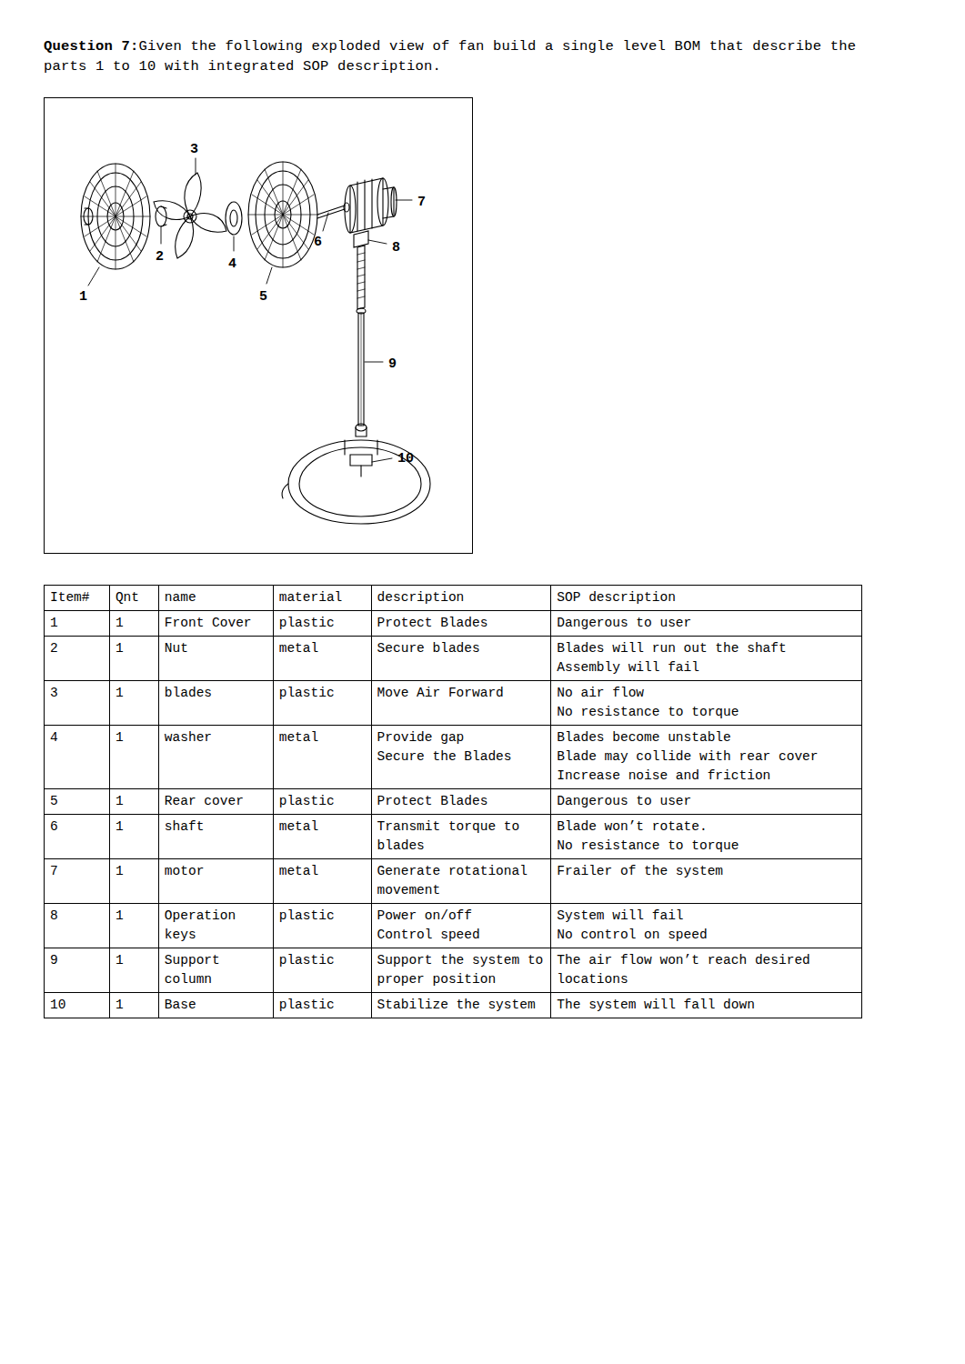Question 7: Given the following exploded view of fan build a single level BOM that describe the parts 1 to 10 with integrated SOP description.
1 2 3 4 5 6 7 8 9 10
| Item# | Qnt | name | material | description | SOP description |
| --- | --- | --- | --- | --- | --- |
| 1 | 1 | Front Cover | plastic | Protect Blades | Dangerous to user |
| 2 | 1 | Nut | metal | Secure blades | Blades will run out the shaft Assembly will fail |
| 3 | 1 | blades | plastic | Move Air Forward | No air flow No resistance to torque |
| 4 | 1 | washer | metal | Provide gap Secure the Blades | Blades become unstable Blade may collide with rear cover Increase noise and friction |
| 5 | 1 | Rear cover | plastic | Protect Blades | Dangerous to user |
| 6 | 1 | shaft | metal | Transmit torque to blades | Blade won’t rotate. No resistance to torque |
| 7 | 1 | motor | metal | Generate rotational movement | Frailer of the system |
| 8 | 1 | Operation keys | plastic | Power on/off Control speed | System will fail No control on speed |
| 9 | 1 | Support column | plastic | Support the system to proper position | The air flow won’t reach desired locations |
| 10 | 1 | Base | plastic | Stabilize the system | The system will fall down |